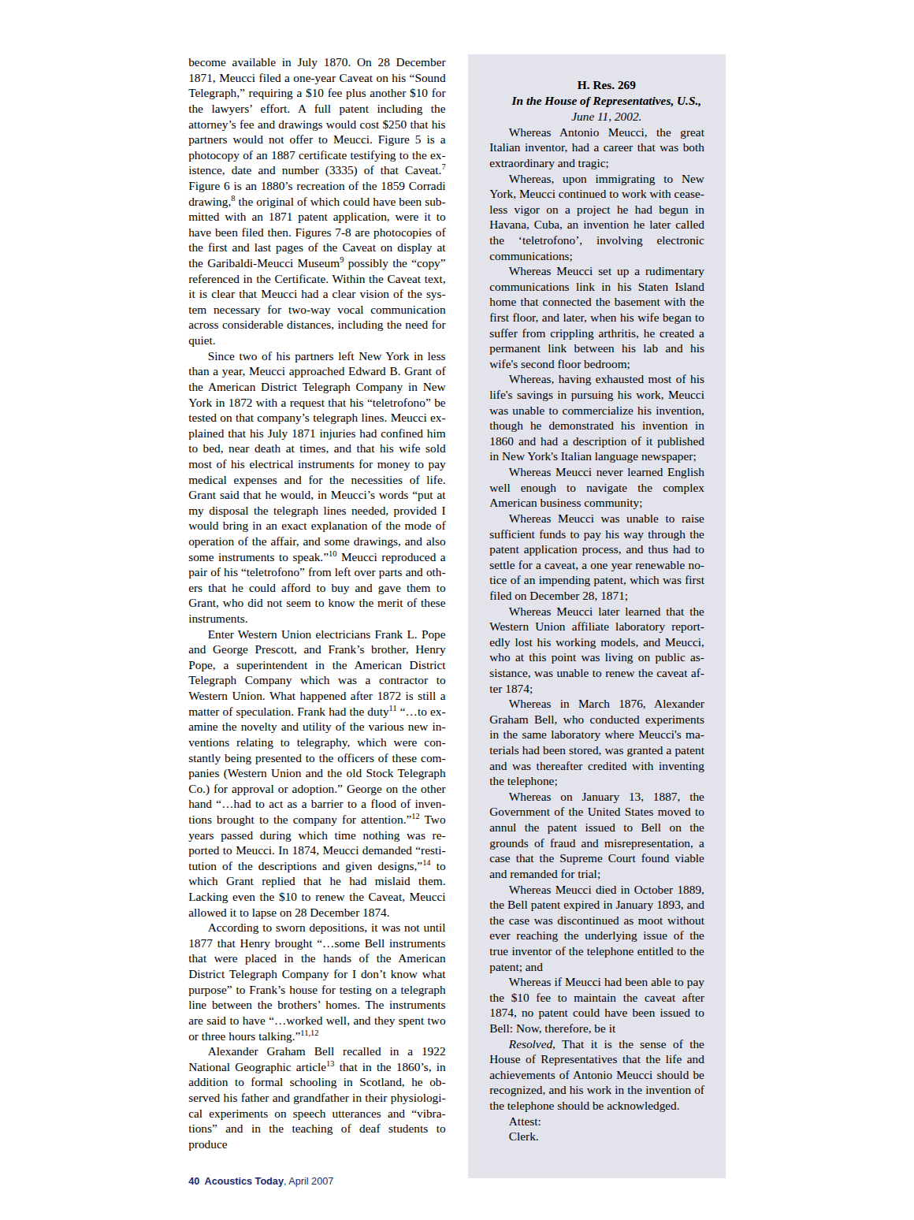become available in July 1870. On 28 December 1871, Meucci filed a one-year Caveat on his “Sound Telegraph,” requiring a $10 fee plus another $10 for the lawyers’ effort. A full patent including the attorney’s fee and drawings would cost $250 that his partners would not offer to Meucci. Figure 5 is a photocopy of an 1887 certificate testifying to the existence, date and number (3335) of that Caveat.7 Figure 6 is an 1880’s recreation of the 1859 Corradi drawing,8 the original of which could have been submitted with an 1871 patent application, were it to have been filed then. Figures 7-8 are photocopies of the first and last pages of the Caveat on display at the Garibaldi-Meucci Museum9 possibly the “copy” referenced in the Certificate. Within the Caveat text, it is clear that Meucci had a clear vision of the system necessary for two-way vocal communication across considerable distances, including the need for quiet.
Since two of his partners left New York in less than a year, Meucci approached Edward B. Grant of the American District Telegraph Company in New York in 1872 with a request that his “teletrofono” be tested on that company’s telegraph lines. Meucci explained that his July 1871 injuries had confined him to bed, near death at times, and that his wife sold most of his electrical instruments for money to pay medical expenses and for the necessities of life. Grant said that he would, in Meucci’s words “put at my disposal the telegraph lines needed, provided I would bring in an exact explanation of the mode of operation of the affair, and some drawings, and also some instruments to speak.”10 Meucci reproduced a pair of his “teletrofono” from left over parts and others that he could afford to buy and gave them to Grant, who did not seem to know the merit of these instruments.
Enter Western Union electricians Frank L. Pope and George Prescott, and Frank’s brother, Henry Pope, a superintendent in the American District Telegraph Company which was a contractor to Western Union. What happened after 1872 is still a matter of speculation. Frank had the duty11 “…to examine the novelty and utility of the various new inventions relating to telegraphy, which were constantly being presented to the officers of these companies (Western Union and the old Stock Telegraph Co.) for approval or adoption.” George on the other hand “…had to act as a barrier to a flood of inventions brought to the company for attention.”12 Two years passed during which time nothing was reported to Meucci. In 1874, Meucci demanded “restitution of the descriptions and given designs,”14 to which Grant replied that he had mislaid them. Lacking even the $10 to renew the Caveat, Meucci allowed it to lapse on 28 December 1874.
According to sworn depositions, it was not until 1877 that Henry brought “…some Bell instruments that were placed in the hands of the American District Telegraph Company for I don’t know what purpose” to Frank’s house for testing on a telegraph line between the brothers’ homes. The instruments are said to have “…worked well, and they spent two or three hours talking.”11,12
Alexander Graham Bell recalled in a 1922 National Geographic article13 that in the 1860’s, in addition to formal schooling in Scotland, he observed his father and grandfather in their physiological experiments on speech utterances and “vibrations” and in the teaching of deaf students to produce
H. Res. 269 In the House of Representatives, U.S., June 11, 2002.
Whereas Antonio Meucci, the great Italian inventor, had a career that was both extraordinary and tragic;
Whereas, upon immigrating to New York, Meucci continued to work with ceaseless vigor on a project he had begun in Havana, Cuba, an invention he later called the ‘teletrofono’, involving electronic communications;
Whereas Meucci set up a rudimentary communications link in his Staten Island home that connected the basement with the first floor, and later, when his wife began to suffer from crippling arthritis, he created a permanent link between his lab and his wife's second floor bedroom;
Whereas, having exhausted most of his life's savings in pursuing his work, Meucci was unable to commercialize his invention, though he demonstrated his invention in 1860 and had a description of it published in New York's Italian language newspaper;
Whereas Meucci never learned English well enough to navigate the complex American business community;
Whereas Meucci was unable to raise sufficient funds to pay his way through the patent application process, and thus had to settle for a caveat, a one year renewable notice of an impending patent, which was first filed on December 28, 1871;
Whereas Meucci later learned that the Western Union affiliate laboratory reportedly lost his working models, and Meucci, who at this point was living on public assistance, was unable to renew the caveat after 1874;
Whereas in March 1876, Alexander Graham Bell, who conducted experiments in the same laboratory where Meucci's materials had been stored, was granted a patent and was thereafter credited with inventing the telephone;
Whereas on January 13, 1887, the Government of the United States moved to annul the patent issued to Bell on the grounds of fraud and misrepresentation, a case that the Supreme Court found viable and remanded for trial;
Whereas Meucci died in October 1889, the Bell patent expired in January 1893, and the case was discontinued as moot without ever reaching the underlying issue of the true inventor of the telephone entitled to the patent; and
Whereas if Meucci had been able to pay the $10 fee to maintain the caveat after 1874, no patent could have been issued to Bell: Now, therefore, be it
Resolved, That it is the sense of the House of Representatives that the life and achievements of Antonio Meucci should be recognized, and his work in the invention of the telephone should be acknowledged.
Attest:
Clerk.
40 Acoustics Today, April 2007